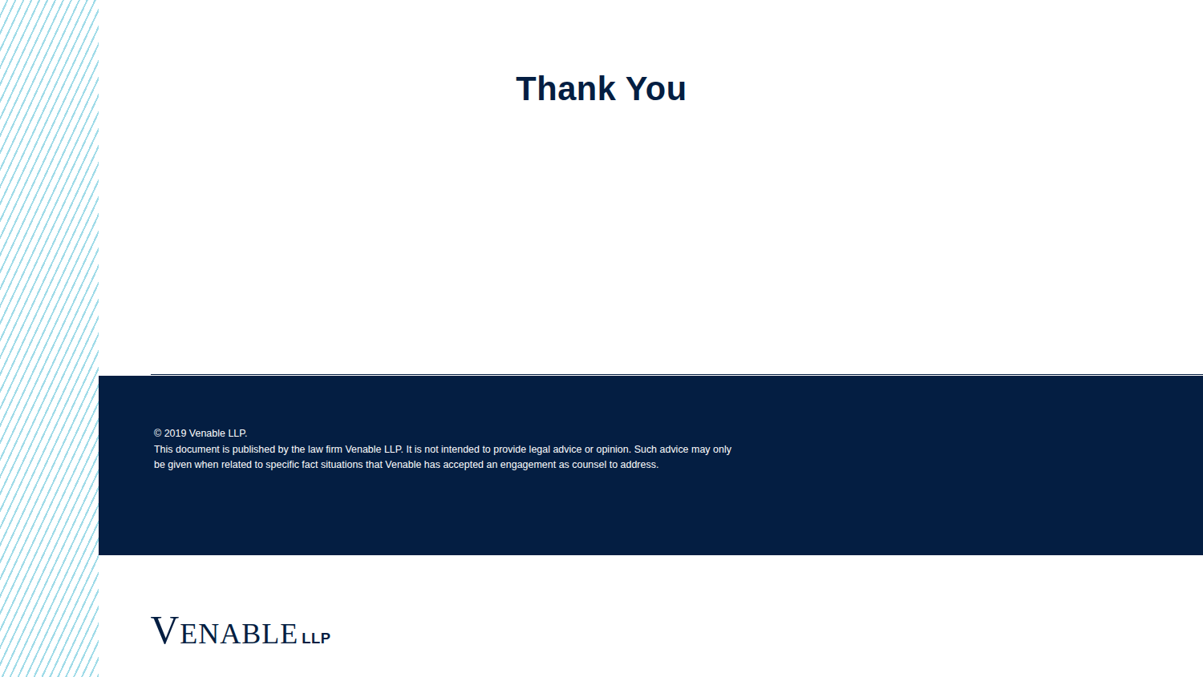Thank You
© 2019 Venable LLP.
This document is published by the law firm Venable LLP. It is not intended to provide legal advice or opinion. Such advice may only be given when related to specific fact situations that Venable has accepted an engagement as counsel to address.
VENABLE LLP